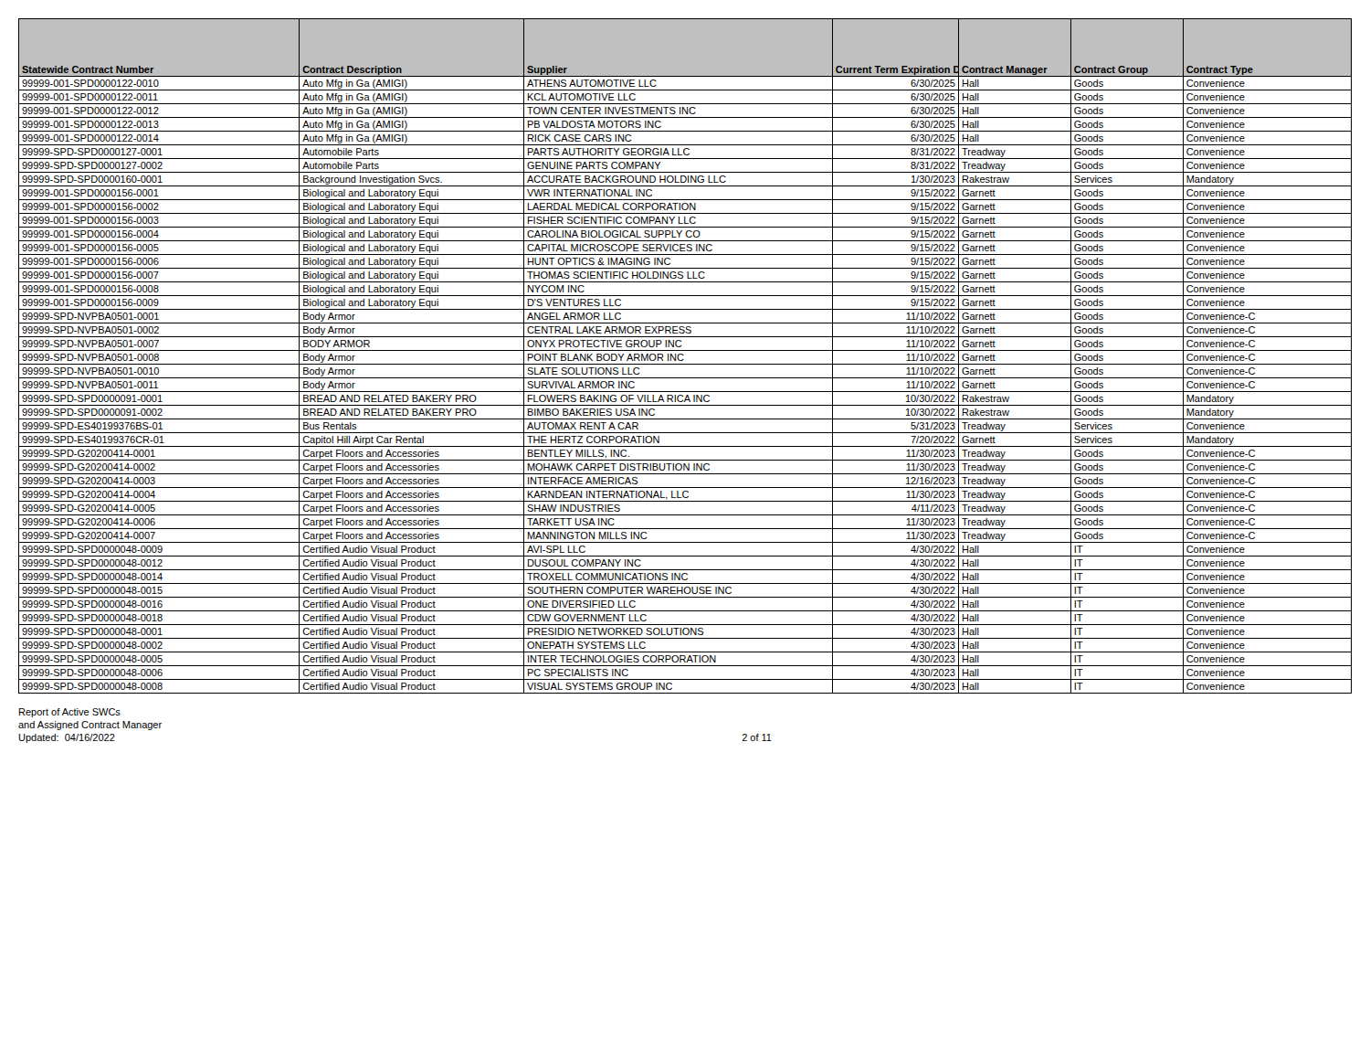| Statewide Contract Number | Contract Description | Supplier | Current Term Expiration Date | Contract Manager | Contract Group | Contract Type |
| --- | --- | --- | --- | --- | --- | --- |
| 99999-001-SPD0000122-0010 | Auto Mfg in Ga (AMIGI) | ATHENS AUTOMOTIVE LLC | 6/30/2025 | Hall | Goods | Convenience |
| 99999-001-SPD0000122-0011 | Auto Mfg in Ga (AMIGI) | KCL AUTOMOTIVE LLC | 6/30/2025 | Hall | Goods | Convenience |
| 99999-001-SPD0000122-0012 | Auto Mfg in Ga (AMIGI) | TOWN CENTER INVESTMENTS INC | 6/30/2025 | Hall | Goods | Convenience |
| 99999-001-SPD0000122-0013 | Auto Mfg in Ga (AMIGI) | PB VALDOSTA MOTORS INC | 6/30/2025 | Hall | Goods | Convenience |
| 99999-001-SPD0000122-0014 | Auto Mfg in Ga (AMIGI) | RICK CASE CARS INC | 6/30/2025 | Hall | Goods | Convenience |
| 99999-SPD-SPD0000127-0001 | Automobile Parts | PARTS AUTHORITY GEORGIA LLC | 8/31/2022 | Treadway | Goods | Convenience |
| 99999-SPD-SPD0000127-0002 | Automobile Parts | GENUINE PARTS COMPANY | 8/31/2022 | Treadway | Goods | Convenience |
| 99999-SPD-SPD0000160-0001 | Background Investigation Svcs. | ACCURATE BACKGROUND HOLDING LLC | 1/30/2023 | Rakestraw | Services | Mandatory |
| 99999-001-SPD0000156-0001 | Biological and Laboratory Equi | VWR INTERNATIONAL INC | 9/15/2022 | Garnett | Goods | Convenience |
| 99999-001-SPD0000156-0002 | Biological and Laboratory Equi | LAERDAL MEDICAL CORPORATION | 9/15/2022 | Garnett | Goods | Convenience |
| 99999-001-SPD0000156-0003 | Biological and Laboratory Equi | FISHER SCIENTIFIC COMPANY LLC | 9/15/2022 | Garnett | Goods | Convenience |
| 99999-001-SPD0000156-0004 | Biological and Laboratory Equi | CAROLINA BIOLOGICAL SUPPLY CO | 9/15/2022 | Garnett | Goods | Convenience |
| 99999-001-SPD0000156-0005 | Biological and Laboratory Equi | CAPITAL MICROSCOPE SERVICES INC | 9/15/2022 | Garnett | Goods | Convenience |
| 99999-001-SPD0000156-0006 | Biological and Laboratory Equi | HUNT OPTICS & IMAGING INC | 9/15/2022 | Garnett | Goods | Convenience |
| 99999-001-SPD0000156-0007 | Biological and Laboratory Equi | THOMAS SCIENTIFIC HOLDINGS LLC | 9/15/2022 | Garnett | Goods | Convenience |
| 99999-001-SPD0000156-0008 | Biological and Laboratory Equi | NYCOM INC | 9/15/2022 | Garnett | Goods | Convenience |
| 99999-001-SPD0000156-0009 | Biological and Laboratory Equi | D'S VENTURES LLC | 9/15/2022 | Garnett | Goods | Convenience |
| 99999-SPD-NVPBA0501-0001 | Body Armor | ANGEL ARMOR LLC | 11/10/2022 | Garnett | Goods | Convenience-C |
| 99999-SPD-NVPBA0501-0002 | Body Armor | CENTRAL LAKE ARMOR EXPRESS | 11/10/2022 | Garnett | Goods | Convenience-C |
| 99999-SPD-NVPBA0501-0007 | BODY ARMOR | ONYX PROTECTIVE GROUP INC | 11/10/2022 | Garnett | Goods | Convenience-C |
| 99999-SPD-NVPBA0501-0008 | Body Armor | POINT BLANK BODY ARMOR INC | 11/10/2022 | Garnett | Goods | Convenience-C |
| 99999-SPD-NVPBA0501-0010 | Body Armor | SLATE SOLUTIONS LLC | 11/10/2022 | Garnett | Goods | Convenience-C |
| 99999-SPD-NVPBA0501-0011 | Body Armor | SURVIVAL ARMOR INC | 11/10/2022 | Garnett | Goods | Convenience-C |
| 99999-SPD-SPD0000091-0001 | BREAD AND RELATED BAKERY PRO | FLOWERS BAKING OF VILLA RICA INC | 10/30/2022 | Rakestraw | Goods | Mandatory |
| 99999-SPD-SPD0000091-0002 | BREAD AND RELATED BAKERY PRO | BIMBO BAKERIES USA INC | 10/30/2022 | Rakestraw | Goods | Mandatory |
| 99999-SPD-ES40199376BS-01 | Bus Rentals | AUTOMAX RENT A CAR | 5/31/2023 | Treadway | Services | Convenience |
| 99999-SPD-ES40199376CR-01 | Capitol Hill Airpt Car Rental | THE HERTZ CORPORATION | 7/20/2022 | Garnett | Services | Mandatory |
| 99999-SPD-G20200414-0001 | Carpet Floors and Accessories | BENTLEY MILLS, INC. | 11/30/2023 | Treadway | Goods | Convenience-C |
| 99999-SPD-G20200414-0002 | Carpet Floors and Accessories | MOHAWK CARPET DISTRIBUTION INC | 11/30/2023 | Treadway | Goods | Convenience-C |
| 99999-SPD-G20200414-0003 | Carpet Floors and Accessories | INTERFACE AMERICAS | 12/16/2023 | Treadway | Goods | Convenience-C |
| 99999-SPD-G20200414-0004 | Carpet Floors and Accessories | KARNDEAN INTERNATIONAL, LLC | 11/30/2023 | Treadway | Goods | Convenience-C |
| 99999-SPD-G20200414-0005 | Carpet Floors and Accessories | SHAW INDUSTRIES | 4/11/2023 | Treadway | Goods | Convenience-C |
| 99999-SPD-G20200414-0006 | Carpet Floors and Accessories | TARKETT USA INC | 11/30/2023 | Treadway | Goods | Convenience-C |
| 99999-SPD-G20200414-0007 | Carpet Floors and Accessories | MANNINGTON MILLS INC | 11/30/2023 | Treadway | Goods | Convenience-C |
| 99999-SPD-SPD0000048-0009 | Certified Audio Visual Product | AVI-SPL LLC | 4/30/2022 | Hall | IT | Convenience |
| 99999-SPD-SPD0000048-0012 | Certified Audio Visual Product | DUSOUL COMPANY INC | 4/30/2022 | Hall | IT | Convenience |
| 99999-SPD-SPD0000048-0014 | Certified Audio Visual Product | TROXELL COMMUNICATIONS INC | 4/30/2022 | Hall | IT | Convenience |
| 99999-SPD-SPD0000048-0015 | Certified Audio Visual Product | SOUTHERN COMPUTER WAREHOUSE INC | 4/30/2022 | Hall | IT | Convenience |
| 99999-SPD-SPD0000048-0016 | Certified Audio Visual Product | ONE DIVERSIFIED LLC | 4/30/2022 | Hall | IT | Convenience |
| 99999-SPD-SPD0000048-0018 | Certified Audio Visual Product | CDW GOVERNMENT LLC | 4/30/2022 | Hall | IT | Convenience |
| 99999-SPD-SPD0000048-0001 | Certified Audio Visual Product | PRESIDIO NETWORKED SOLUTIONS | 4/30/2023 | Hall | IT | Convenience |
| 99999-SPD-SPD0000048-0002 | Certified Audio Visual Product | ONEPATH SYSTEMS LLC | 4/30/2023 | Hall | IT | Convenience |
| 99999-SPD-SPD0000048-0005 | Certified Audio Visual Product | INTER TECHNOLOGIES CORPORATION | 4/30/2023 | Hall | IT | Convenience |
| 99999-SPD-SPD0000048-0006 | Certified Audio Visual Product | PC SPECIALISTS INC | 4/30/2023 | Hall | IT | Convenience |
| 99999-SPD-SPD0000048-0008 | Certified Audio Visual Product | VISUAL SYSTEMS GROUP INC | 4/30/2023 | Hall | IT | Convenience |
Report of Active SWCs
and Assigned Contract Manager
Updated: 04/16/2022
2 of 11